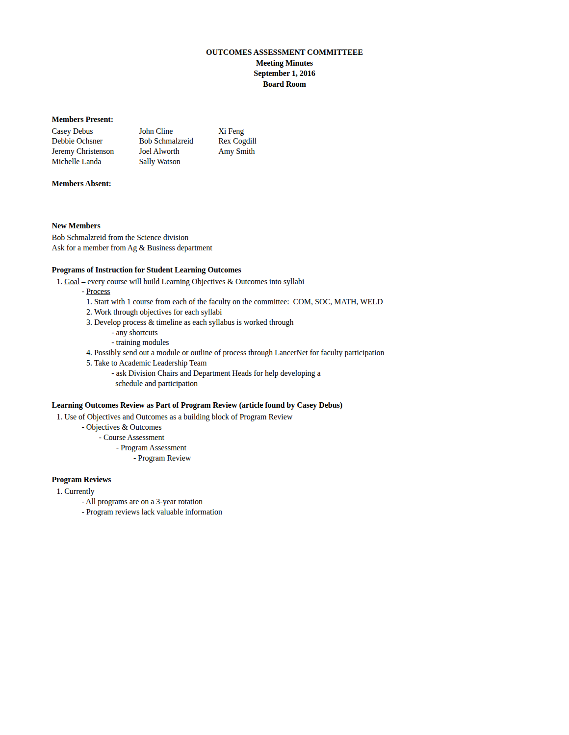OUTCOMES ASSESSMENT COMMITTEEE
Meeting Minutes
September 1, 2016
Board Room
Members Present:
| Casey Debus | John Cline | Xi Feng |
| Debbie Ochsner | Bob Schmalzreid | Rex Cogdill |
| Jeremy Christenson | Joel Alworth | Amy Smith |
| Michelle Landa | Sally Watson | |
Members Absent:
New Members
Bob Schmalzreid from the Science division
Ask for a member from Ag & Business department
Programs of Instruction for Student Learning Outcomes
Goal – every course will build Learning Objectives & Outcomes into syllabi
- Process
Start with 1 course from each of the faculty on the committee: COM, SOC, MATH, WELD
Work through objectives for each syllabi
Develop process & timeline as each syllabus is worked through
- any shortcuts
- training modules
Possibly send out a module or outline of process through LancerNet for faculty participation
Take to Academic Leadership Team
- ask Division Chairs and Department Heads for help developing a
schedule and participation
Learning Outcomes Review as Part of Program Review (article found by Casey Debus)
Use of Objectives and Outcomes as a building block of Program Review
- Objectives & Outcomes
- Course Assessment
- Program Assessment
- Program Review
Program Reviews
Currently
- All programs are on a 3-year rotation
- Program reviews lack valuable information